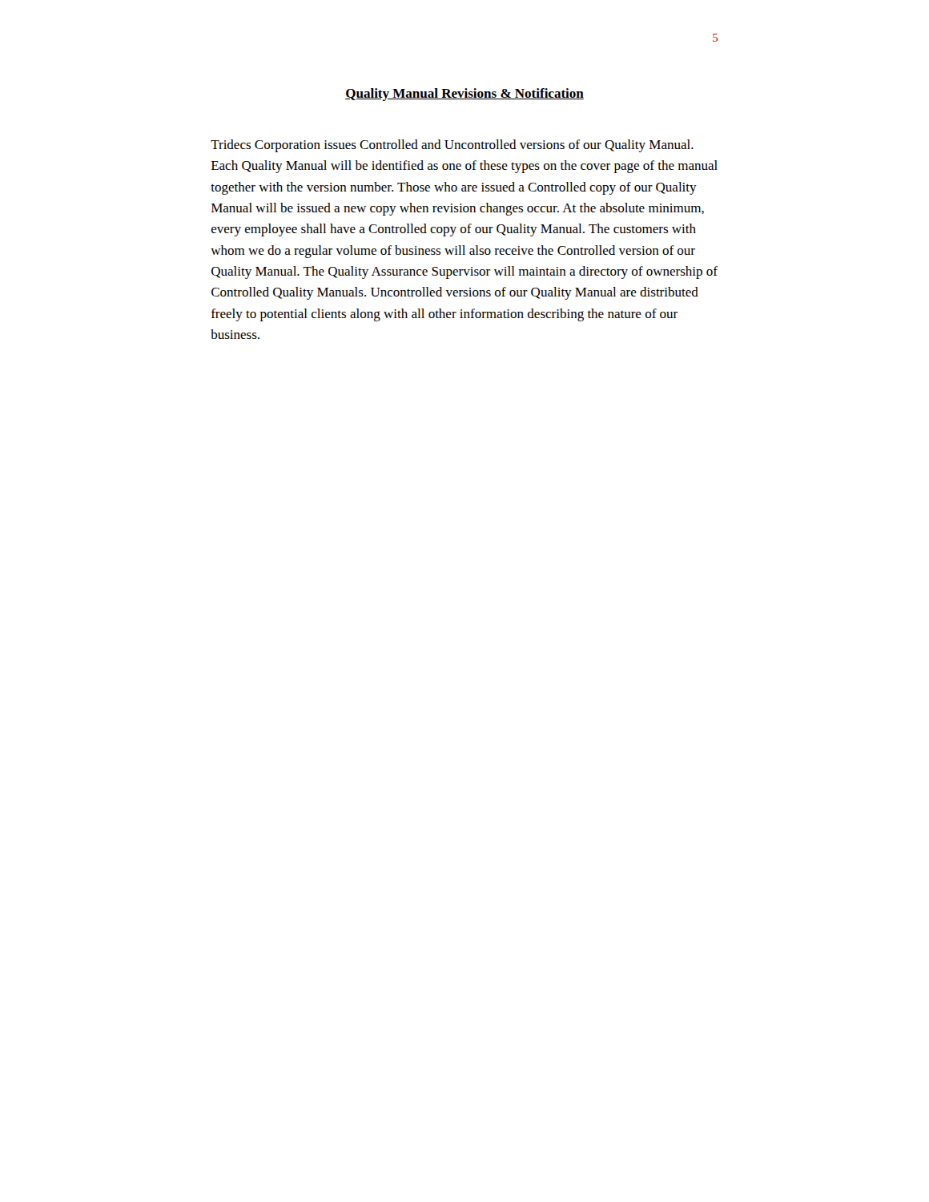5
Quality Manual Revisions & Notification
Tridecs Corporation issues Controlled and Uncontrolled versions of our Quality Manual. Each Quality Manual will be identified as one of these types on the cover page of the manual together with the version number. Those who are issued a Controlled copy of our Quality Manual will be issued a new copy when revision changes occur. At the absolute minimum, every employee shall have a Controlled copy of our Quality Manual. The customers with whom we do a regular volume of business will also receive the Controlled version of our Quality Manual. The Quality Assurance Supervisor will maintain a directory of ownership of Controlled Quality Manuals. Uncontrolled versions of our Quality Manual are distributed freely to potential clients along with all other information describing the nature of our business.